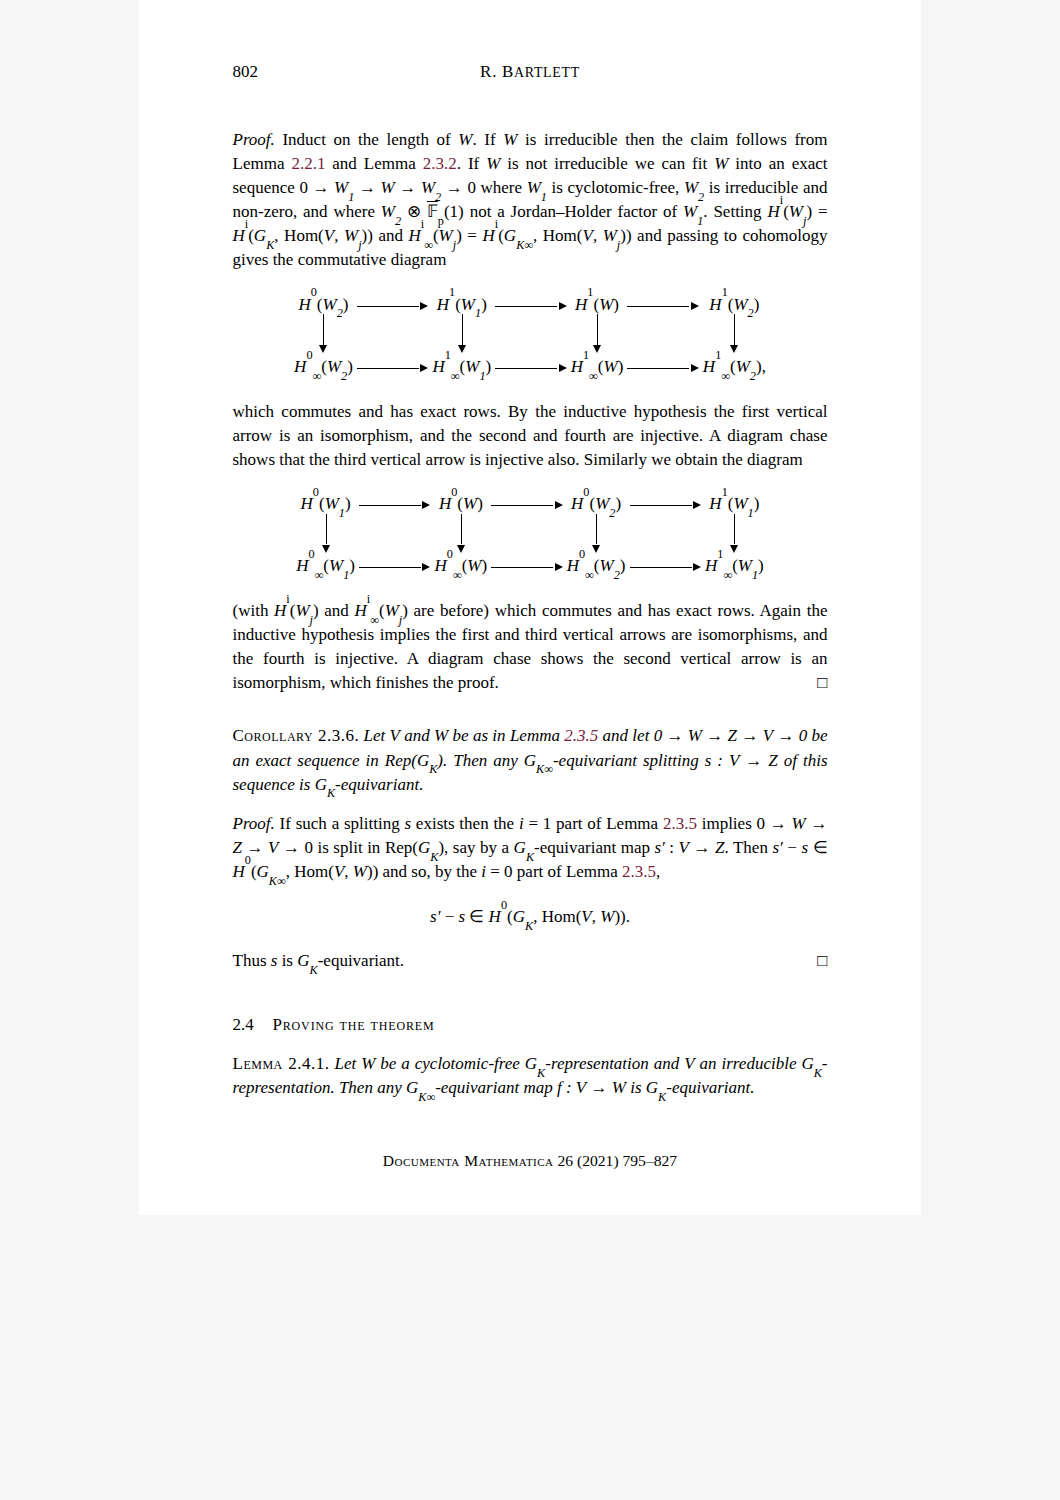802 R. BARTLETT 802
Proof. Induct on the length of W. If W is irreducible then the claim follows from Lemma 2.2.1 and Lemma 2.3.2. If W is not irreducible we can fit W into an exact sequence 0 → W1 → W → W2 → 0 where W1 is cyclotomic-free, W2 is irreducible and non-zero, and where W2 ⊗ 𝔽p(1) not a Jordan–Holder factor of W1. Setting Hi(Wj) = Hi(GK, Hom(V, Wj)) and Hi∞(Wj) = Hi(GK∞, Hom(V, Wj)) and passing to cohomology gives the commutative diagram
| H 0 ( W 2 ) | | H 1 ( W 1 ) | | H 1 ( W ) | | H 1 ( W 2 ) |
| H 0 ∞ ( W 2 ) | | H 1 ∞ ( W 1 ) | | H 1 ∞ ( W ) | | H 1 ∞ ( W 2 ), |
which commutes and has exact rows. By the inductive hypothesis the first vertical arrow is an isomorphism, and the second and fourth are injective. A diagram chase shows that the third vertical arrow is injective also. Similarly we obtain the diagram
| H 0 ( W 1 ) | | H 0 ( W ) | | H 0 ( W 2 ) | | H 1 ( W 1 ) |
| H 0 ∞ ( W 1 ) | | H 0 ∞ ( W ) | | H 0 ∞ ( W 2 ) | | H 1 ∞ ( W 1 ) |
(with Hi(Wj) and Hi∞(Wj) are before) which commutes and has exact rows. Again the inductive hypothesis implies the first and third vertical arrows are isomorphisms, and the fourth is injective. A diagram chase shows the second vertical arrow is an isomorphism, which finishes the proof. □
Corollary 2.3.6. Let V and W be as in Lemma 2.3.5 and let 0 → W → Z → V → 0 be an exact sequence in Rep(GK). Then any GK∞-equivariant splitting s : V → Z of this sequence is GK-equivariant.
Proof. If such a splitting s exists then the i = 1 part of Lemma 2.3.5 implies 0 → W → Z → V → 0 is split in Rep(GK), say by a GK-equivariant map s′ : V → Z. Then s′ − s ∈ H0(GK∞, Hom(V, W)) and so, by the i = 0 part of Lemma 2.3.5,
s′ − s ∈ H0(GK, Hom(V, W)).
Thus s is GK-equivariant. □
2.4 Proving the theorem
Lemma 2.4.1. Let W be a cyclotomic-free GK-representation and V an irreducible GK-representation. Then any GK∞-equivariant map f : V → W is GK-equivariant.
Documenta Mathematica 26 (2021) 795–827